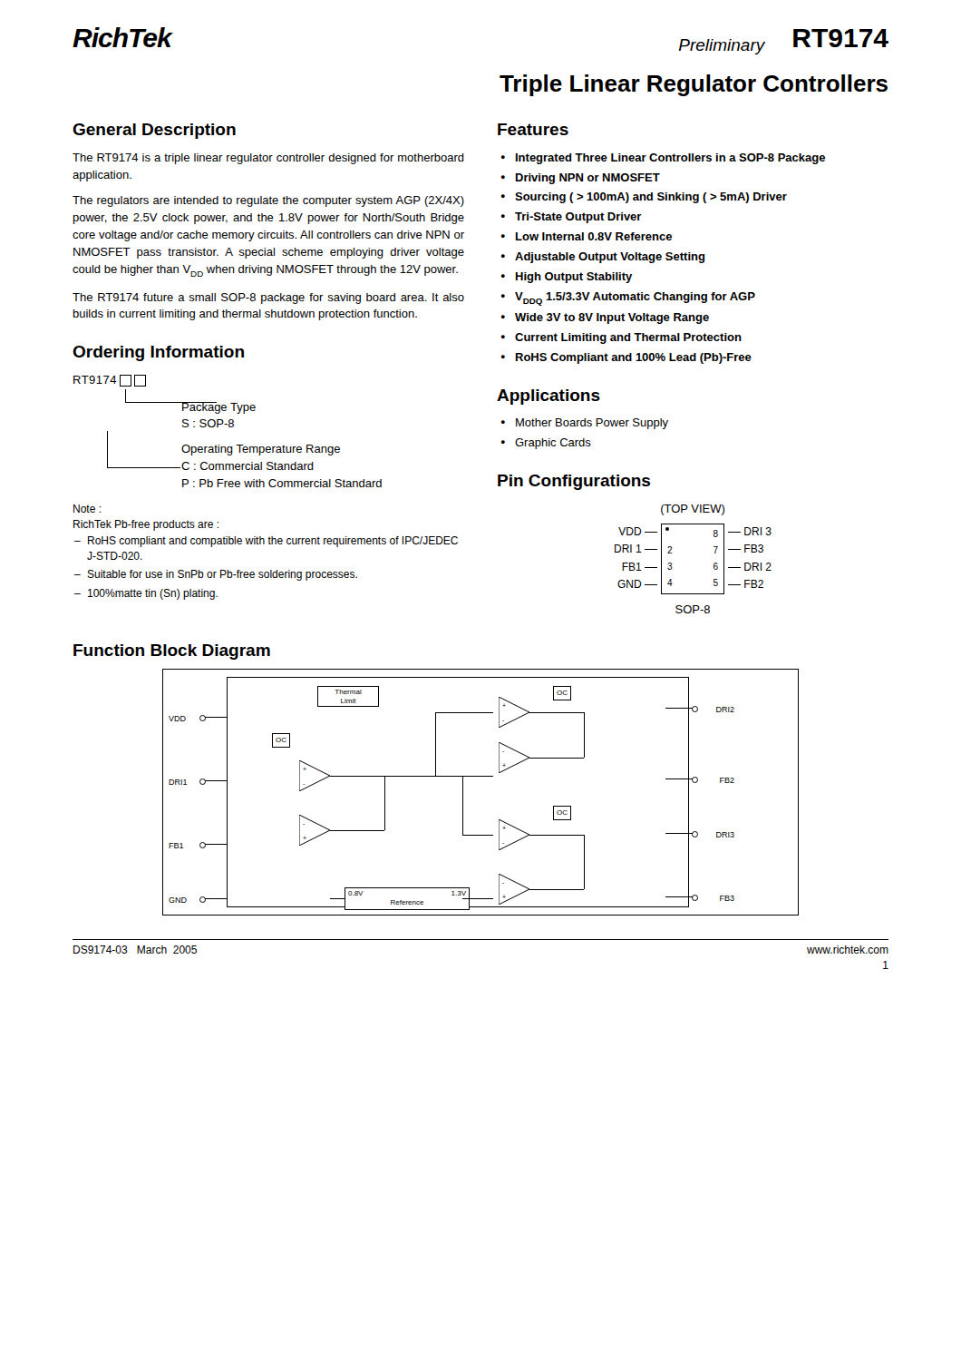RichTek
Preliminary
RT9174
Triple Linear Regulator Controllers
General Description
The RT9174 is a triple linear regulator controller designed for motherboard application.
The regulators are intended to regulate the computer system AGP (2X/4X) power, the 2.5V clock power, and the 1.8V power for North/South Bridge core voltage and/or cache memory circuits. All controllers can drive NPN or NMOSFET pass transistor. A special scheme employing driver voltage could be higher than VDD when driving NMOSFET through the 12V power.
The RT9174 future a small SOP-8 package for saving board area. It also builds in current limiting and thermal shutdown protection function.
Ordering Information
RT9174
Package Type
S : SOP-8
Operating Temperature Range
C : Commercial Standard
P : Pb Free with Commercial Standard
Note :
RichTek Pb-free products are :
RoHS compliant and compatible with the current requirements of IPC/JEDEC J-STD-020.
Suitable for use in SnPb or Pb-free soldering processes.
100%matte tin (Sn) plating.
Features
Integrated Three Linear Controllers in a SOP-8 Package
Driving NPN or NMOSFET
Sourcing ( > 100mA) and Sinking ( > 5mA) Driver
Tri-State Output Driver
Low Internal 0.8V Reference
Adjustable Output Voltage Setting
High Output Stability
VDDQ 1.5/3.3V Automatic Changing for AGP
Wide 3V to 8V Input Voltage Range
Current Limiting and Thermal Protection
RoHS Compliant and 100% Lead (Pb)-Free
Applications
Mother Boards Power Supply
Graphic Cards
Pin Configurations
(TOP VIEW)
| VDD | 2 3 4 8 7 6 5 | DRI 3 |
| DRI 1 | FB3 |
| FB1 | DRI 2 |
| GND | FB2 |
SOP-8
Function Block Diagram
VDD DRI1 FB1 GND DRI2 FB2 DRI3 FB3
Thermal
Limit
OC
OC
OC
0.8V 1.3V
Reference
+ -
- +
+ -
- +
+ -
- +
DS9174-03 March 2005
www.richtek.com
1